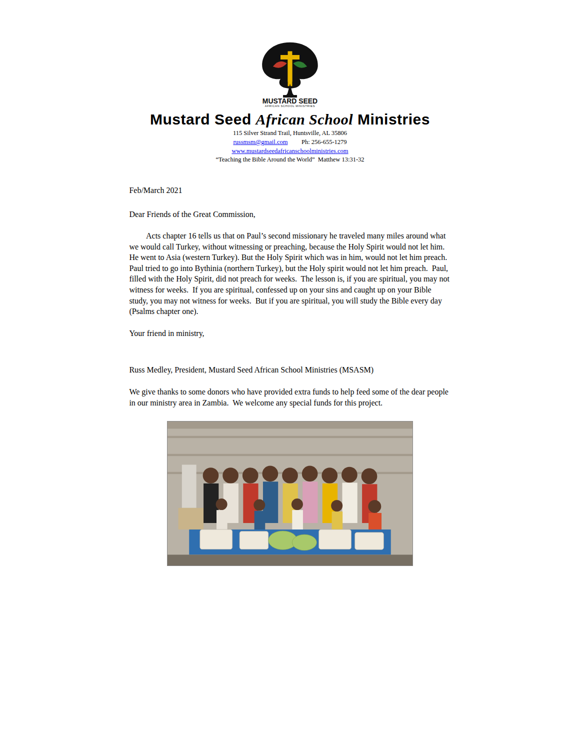Mustard Seed African School Ministries
115 Silver Strand Trail, Huntsville, AL 35806
russmsm@gmail.com Ph: 256-655-1279
www.mustardseedafricanschoolministries.com
“Teaching the Bible Around the World” Matthew 13:31-32
Feb/March 2021
Dear Friends of the Great Commission,
Acts chapter 16 tells us that on Paul’s second missionary he traveled many miles around what we would call Turkey, without witnessing or preaching, because the Holy Spirit would not let him. He went to Asia (western Turkey). But the Holy Spirit which was in him, would not let him preach. Paul tried to go into Bythinia (northern Turkey), but the Holy spirit would not let him preach. Paul, filled with the Holy Spirit, did not preach for weeks. The lesson is, if you are spiritual, you may not witness for weeks. If you are spiritual, confessed up on your sins and caught up on your Bible study, you may not witness for weeks. But if you are spiritual, you will study the Bible every day (Psalms chapter one).
Your friend in ministry,
Russ Medley, President, Mustard Seed African School Ministries (MSASM)
We give thanks to some donors who have provided extra funds to help feed some of the dear people in our ministry area in Zambia. We welcome any special funds for this project.